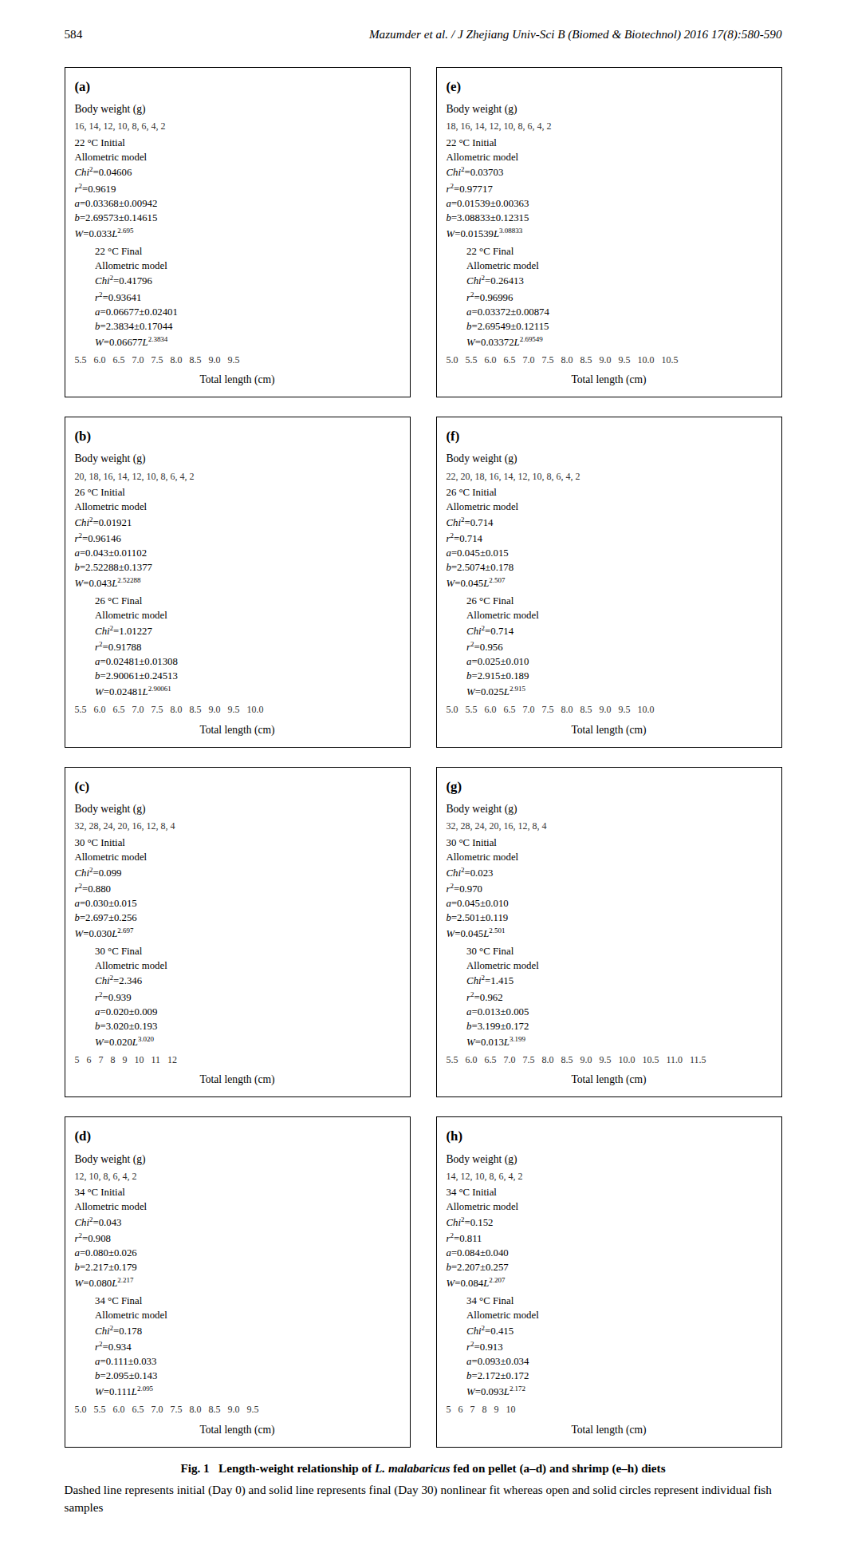584 Mazumder et al. / J Zhejiang Univ-Sci B (Biomed & Biotechnol) 2016 17(8):580-590
(a)
Body weight (g)
16, 14, 12, 10, 8, 6, 4, 2
22 °C Initial
Allometric model
Chi2=0.04606
r2=0.9619
a=0.03368±0.00942
b=2.69573±0.14615
W=0.033L2.695
22 °C Final
Allometric model
Chi2=0.41796
r2=0.93641
a=0.06677±0.02401
b=2.3834±0.17044
W=0.06677L2.3834
5.5 6.0 6.5 7.0 7.5 8.0 8.5 9.0 9.5
Total length (cm)
(e)
Body weight (g)
18, 16, 14, 12, 10, 8, 6, 4, 2
22 °C Initial
Allometric model
Chi2=0.03703
r2=0.97717
a=0.01539±0.00363
b=3.08833±0.12315
W=0.01539L3.08833
22 °C Final
Allometric model
Chi2=0.26413
r2=0.96996
a=0.03372±0.00874
b=2.69549±0.12115
W=0.03372L2.69549
5.0 5.5 6.0 6.5 7.0 7.5 8.0 8.5 9.0 9.5 10.0 10.5
Total length (cm)
(b)
Body weight (g)
20, 18, 16, 14, 12, 10, 8, 6, 4, 2
26 °C Initial
Allometric model
Chi2=0.01921
r2=0.96146
a=0.043±0.01102
b=2.52288±0.1377
W=0.043L2.52288
26 °C Final
Allometric model
Chi2=1.01227
r2=0.91788
a=0.02481±0.01308
b=2.90061±0.24513
W=0.02481L2.90061
5.5 6.0 6.5 7.0 7.5 8.0 8.5 9.0 9.5 10.0
Total length (cm)
(f)
Body weight (g)
22, 20, 18, 16, 14, 12, 10, 8, 6, 4, 2
26 °C Initial
Allometric model
Chi2=0.714
r2=0.714
a=0.045±0.015
b=2.5074±0.178
W=0.045L2.507
26 °C Final
Allometric model
Chi2=0.714
r2=0.956
a=0.025±0.010
b=2.915±0.189
W=0.025L2.915
5.0 5.5 6.0 6.5 7.0 7.5 8.0 8.5 9.0 9.5 10.0
Total length (cm)
(c)
Body weight (g)
32, 28, 24, 20, 16, 12, 8, 4
30 °C Initial
Allometric model
Chi2=0.099
r2=0.880
a=0.030±0.015
b=2.697±0.256
W=0.030L2.697
30 °C Final
Allometric model
Chi2=2.346
r2=0.939
a=0.020±0.009
b=3.020±0.193
W=0.020L3.020
5 6 7 8 9 10 11 12
Total length (cm)
(g)
Body weight (g)
32, 28, 24, 20, 16, 12, 8, 4
30 °C Initial
Allometric model
Chi2=0.023
r2=0.970
a=0.045±0.010
b=2.501±0.119
W=0.045L2.501
30 °C Final
Allometric model
Chi2=1.415
r2=0.962
a=0.013±0.005
b=3.199±0.172
W=0.013L3.199
5.5 6.0 6.5 7.0 7.5 8.0 8.5 9.0 9.5 10.0 10.5 11.0 11.5
Total length (cm)
(d)
Body weight (g)
12, 10, 8, 6, 4, 2
34 °C Initial
Allometric model
Chi2=0.043
r2=0.908
a=0.080±0.026
b=2.217±0.179
W=0.080L2.217
34 °C Final
Allometric model
Chi2=0.178
r2=0.934
a=0.111±0.033
b=2.095±0.143
W=0.111L2.095
5.0 5.5 6.0 6.5 7.0 7.5 8.0 8.5 9.0 9.5
Total length (cm)
(h)
Body weight (g)
14, 12, 10, 8, 6, 4, 2
34 °C Initial
Allometric model
Chi2=0.152
r2=0.811
a=0.084±0.040
b=2.207±0.257
W=0.084L2.207
34 °C Final
Allometric model
Chi2=0.415
r2=0.913
a=0.093±0.034
b=2.172±0.172
W=0.093L2.172
5 6 7 8 9 10
Total length (cm)
Fig. 1 Length-weight relationship of L. malabaricus fed on pellet (a–d) and shrimp (e–h) diets Dashed line represents initial (Day 0) and solid line represents final (Day 30) nonlinear fit whereas open and solid circles represent individual fish samples